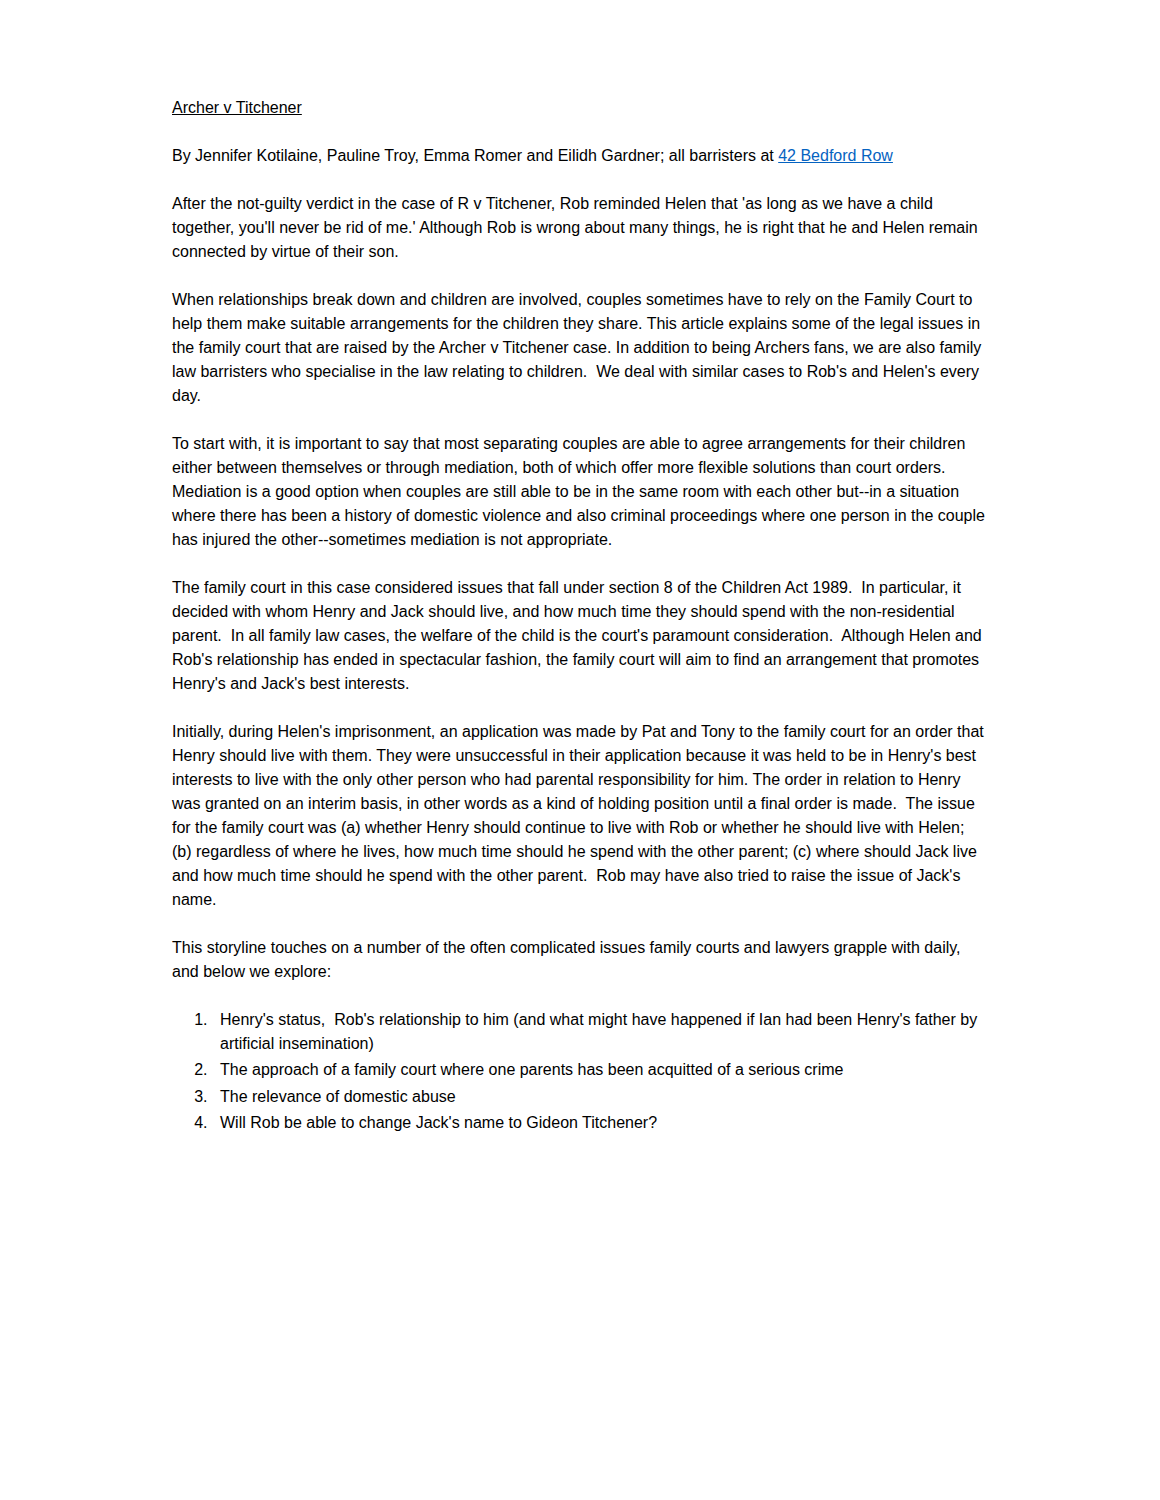Archer v Titchener
By Jennifer Kotilaine, Pauline Troy, Emma Romer and Eilidh Gardner; all barristers at 42 Bedford Row
After the not-guilty verdict in the case of R v Titchener, Rob reminded Helen that 'as long as we have a child together, you'll never be rid of me.' Although Rob is wrong about many things, he is right that he and Helen remain connected by virtue of their son.
When relationships break down and children are involved, couples sometimes have to rely on the Family Court to help them make suitable arrangements for the children they share. This article explains some of the legal issues in the family court that are raised by the Archer v Titchener case. In addition to being Archers fans, we are also family law barristers who specialise in the law relating to children. We deal with similar cases to Rob's and Helen's every day.
To start with, it is important to say that most separating couples are able to agree arrangements for their children either between themselves or through mediation, both of which offer more flexible solutions than court orders. Mediation is a good option when couples are still able to be in the same room with each other but--in a situation where there has been a history of domestic violence and also criminal proceedings where one person in the couple has injured the other--sometimes mediation is not appropriate.
The family court in this case considered issues that fall under section 8 of the Children Act 1989. In particular, it decided with whom Henry and Jack should live, and how much time they should spend with the non-residential parent. In all family law cases, the welfare of the child is the court's paramount consideration. Although Helen and Rob's relationship has ended in spectacular fashion, the family court will aim to find an arrangement that promotes Henry's and Jack's best interests.
Initially, during Helen's imprisonment, an application was made by Pat and Tony to the family court for an order that Henry should live with them. They were unsuccessful in their application because it was held to be in Henry's best interests to live with the only other person who had parental responsibility for him. The order in relation to Henry was granted on an interim basis, in other words as a kind of holding position until a final order is made. The issue for the family court was (a) whether Henry should continue to live with Rob or whether he should live with Helen; (b) regardless of where he lives, how much time should he spend with the other parent; (c) where should Jack live and how much time should he spend with the other parent. Rob may have also tried to raise the issue of Jack's name.
This storyline touches on a number of the often complicated issues family courts and lawyers grapple with daily, and below we explore:
Henry's status, Rob's relationship to him (and what might have happened if Ian had been Henry's father by artificial insemination)
The approach of a family court where one parents has been acquitted of a serious crime
The relevance of domestic abuse
Will Rob be able to change Jack's name to Gideon Titchener?